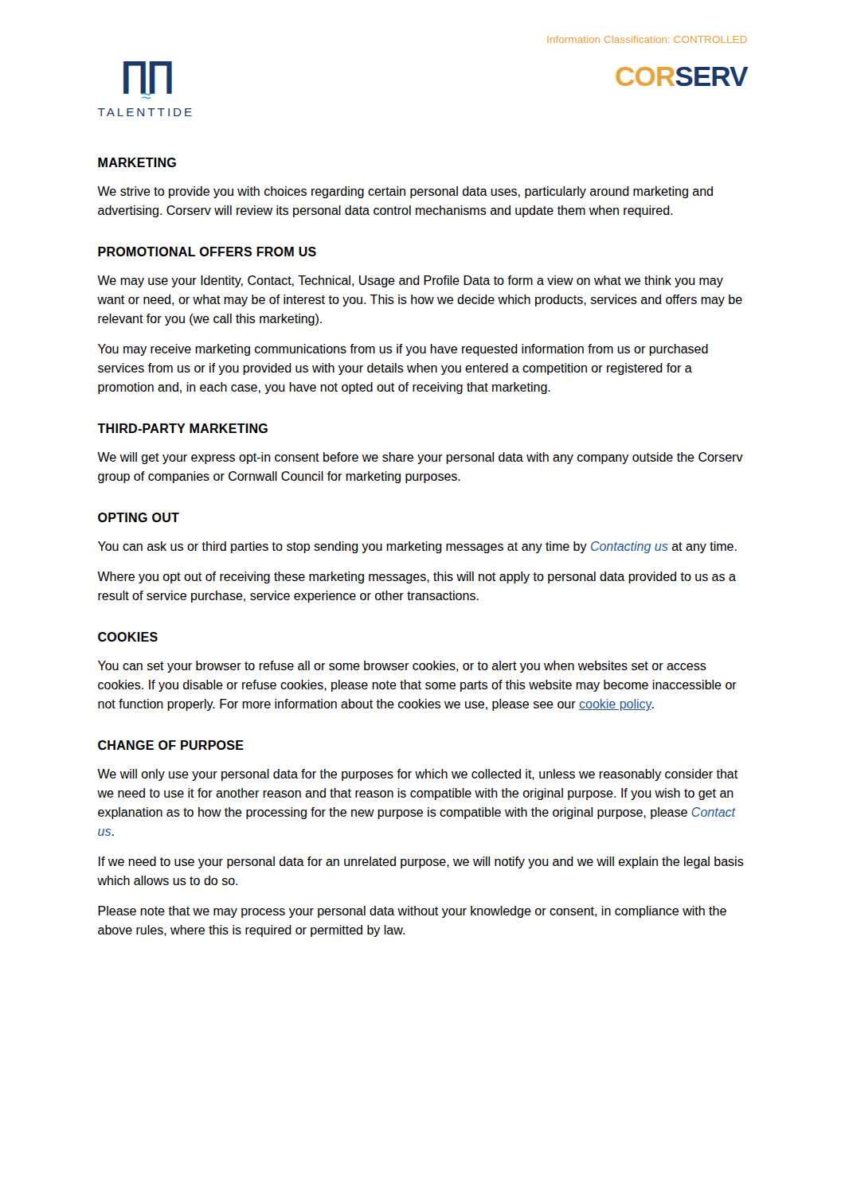Information Classification: CONTROLLED
∏∏
≈
TALENTTIDE
COR SERV
MARKETING
We strive to provide you with choices regarding certain personal data uses, particularly around marketing and advertising. Corserv will review its personal data control mechanisms and update them when required.
PROMOTIONAL OFFERS FROM US
We may use your Identity, Contact, Technical, Usage and Profile Data to form a view on what we think you may want or need, or what may be of interest to you. This is how we decide which products, services and offers may be relevant for you (we call this marketing).
You may receive marketing communications from us if you have requested information from us or purchased services from us or if you provided us with your details when you entered a competition or registered for a promotion and, in each case, you have not opted out of receiving that marketing.
THIRD-PARTY MARKETING
We will get your express opt-in consent before we share your personal data with any company outside the Corserv group of companies or Cornwall Council for marketing purposes.
OPTING OUT
You can ask us or third parties to stop sending you marketing messages at any time by Contacting us at any time.
Where you opt out of receiving these marketing messages, this will not apply to personal data provided to us as a result of service purchase, service experience or other transactions.
COOKIES
You can set your browser to refuse all or some browser cookies, or to alert you when websites set or access cookies. If you disable or refuse cookies, please note that some parts of this website may become inaccessible or not function properly. For more information about the cookies we use, please see our cookie policy.
CHANGE OF PURPOSE
We will only use your personal data for the purposes for which we collected it, unless we reasonably consider that we need to use it for another reason and that reason is compatible with the original purpose. If you wish to get an explanation as to how the processing for the new purpose is compatible with the original purpose, please Contact us.
If we need to use your personal data for an unrelated purpose, we will notify you and we will explain the legal basis which allows us to do so.
Please note that we may process your personal data without your knowledge or consent, in compliance with the above rules, where this is required or permitted by law.